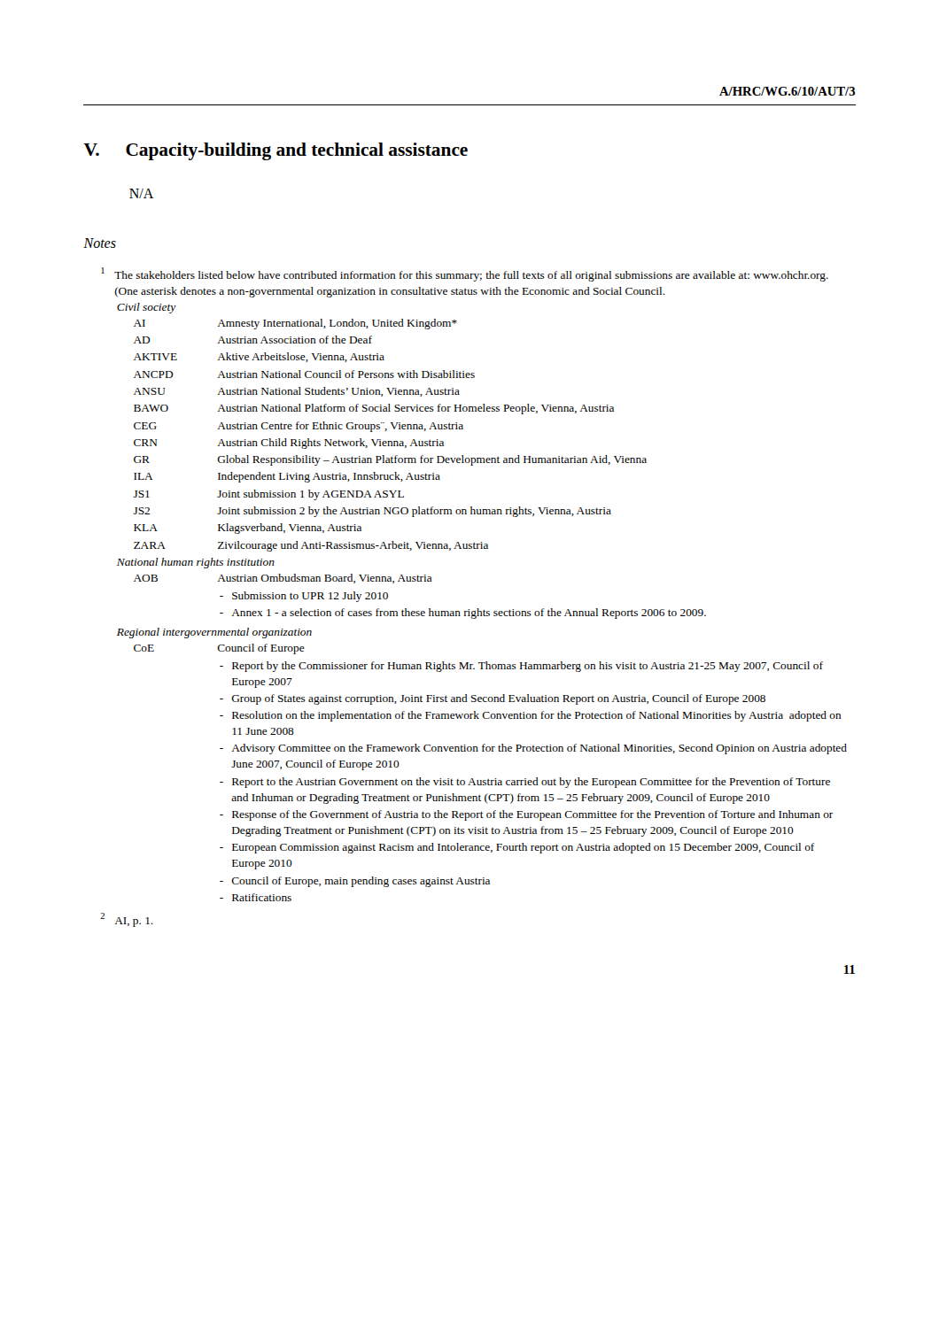A/HRC/WG.6/10/AUT/3
V. Capacity-building and technical assistance
N/A
Notes
The stakeholders listed below have contributed information for this summary; the full texts of all original submissions are available at: www.ohchr.org. (One asterisk denotes a non-governmental organization in consultative status with the Economic and Social Council.
Civil society
| AI | Amnesty International, London, United Kingdom* |
| AD | Austrian Association of the Deaf |
| AKTIVE | Aktive Arbeitslose, Vienna, Austria |
| ANCPD | Austrian National Council of Persons with Disabilities |
| ANSU | Austrian National Students’ Union, Vienna, Austria |
| BAWO | Austrian National Platform of Social Services for Homeless People, Vienna, Austria |
| CEG | Austrian Centre for Ethnic Groups¨, Vienna, Austria |
| CRN | Austrian Child Rights Network, Vienna, Austria |
| GR | Global Responsibility – Austrian Platform for Development and Humanitarian Aid, Vienna |
| ILA | Independent Living Austria, Innsbruck, Austria |
| JS1 | Joint submission 1 by AGENDA ASYL |
| JS2 | Joint submission 2 by the Austrian NGO platform on human rights, Vienna, Austria |
| KLA | Klagsverband, Vienna, Austria |
| ZARA | Zivilcourage und Anti-Rassismus-Arbeit, Vienna, Austria |
National human rights institution
| AOB | Austrian Ombudsman Board, Vienna, Austria Submission to UPR 12 July 2010 Annex 1 - a selection of cases from these human rights sections of the Annual Reports 2006 to 2009. |
Regional intergovernmental organization
| CoE | Council of Europe Report by the Commissioner for Human Rights Mr. Thomas Hammarberg on his visit to Austria 21-25 May 2007, Council of Europe 2007 Group of States against corruption, Joint First and Second Evaluation Report on Austria, Council of Europe 2008 Resolution on the implementation of the Framework Convention for the Protection of National Minorities by Austria adopted on 11 June 2008 Advisory Committee on the Framework Convention for the Protection of National Minorities, Second Opinion on Austria adopted June 2007, Council of Europe 2010 Report to the Austrian Government on the visit to Austria carried out by the European Committee for the Prevention of Torture and Inhuman or Degrading Treatment or Punishment (CPT) from 15 – 25 February 2009, Council of Europe 2010 Response of the Government of Austria to the Report of the European Committee for the Prevention of Torture and Inhuman or Degrading Treatment or Punishment (CPT) on its visit to Austria from 15 – 25 February 2009, Council of Europe 2010 European Commission against Racism and Intolerance, Fourth report on Austria adopted on 15 December 2009, Council of Europe 2010 Council of Europe, main pending cases against Austria Ratifications |
AI, p. 1.
11